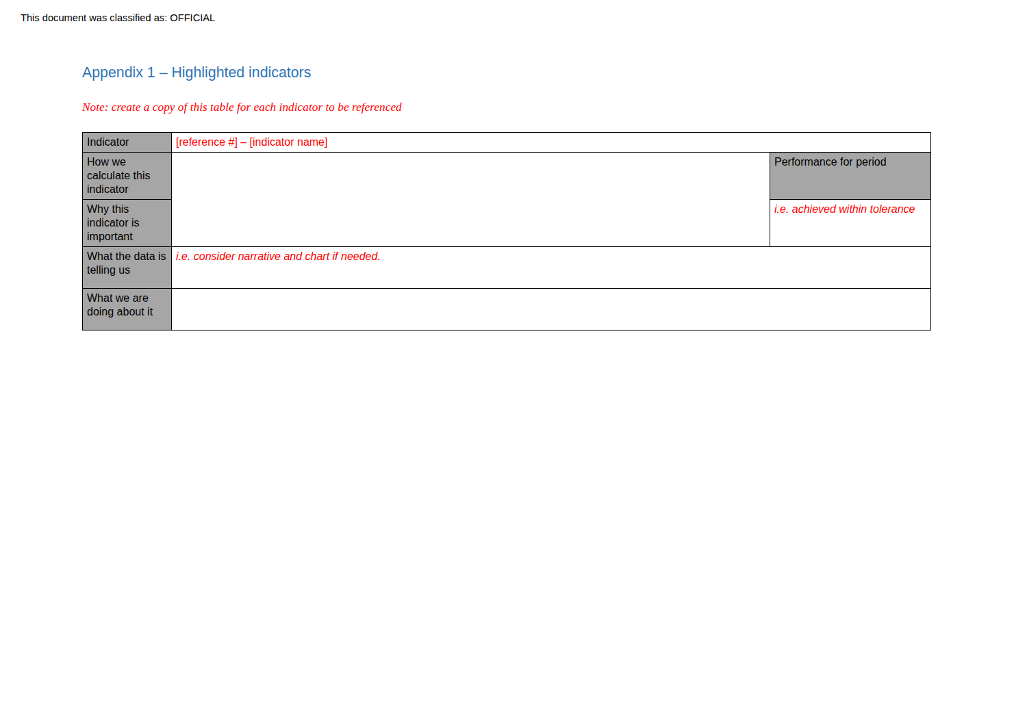This document was classified as: OFFICIAL
Appendix 1 – Highlighted indicators
Note: create a copy of this table for each indicator to be referenced
| Indicator | [reference #] – [indicator name] |
| How we calculate this indicator | | Performance for period |
| Why this indicator is important | i.e. achieved within tolerance |
| What the data is telling us | i.e. consider narrative and chart if needed. |
| What we are doing about it | |